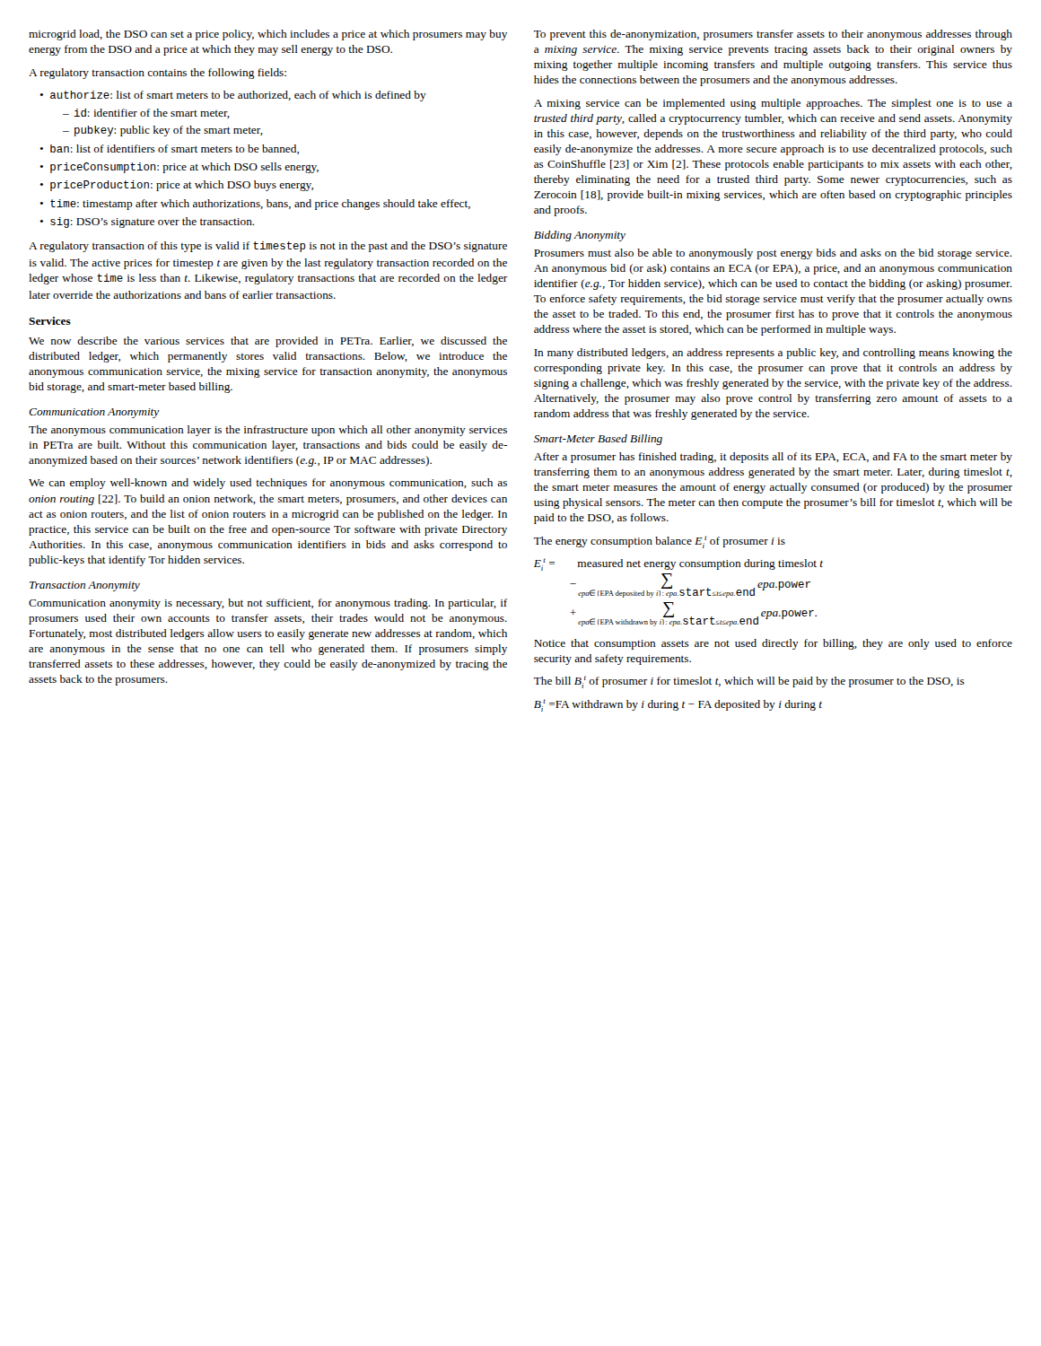microgrid load, the DSO can set a price policy, which includes a price at which prosumers may buy energy from the DSO and a price at which they may sell energy to the DSO.
A regulatory transaction contains the following fields:
authorize: list of smart meters to be authorized, each of which is defined by
id: identifier of the smart meter,
pubkey: public key of the smart meter,
ban: list of identifiers of smart meters to be banned,
priceConsumption: price at which DSO sells energy,
priceProduction: price at which DSO buys energy,
time: timestamp after which authorizations, bans, and price changes should take effect,
sig: DSO’s signature over the transaction.
A regulatory transaction of this type is valid if timestep is not in the past and the DSO’s signature is valid. The active prices for timestep t are given by the last regulatory transaction recorded on the ledger whose time is less than t. Likewise, regulatory transactions that are recorded on the ledger later override the authorizations and bans of earlier transactions.
Services
We now describe the various services that are provided in PETra. Earlier, we discussed the distributed ledger, which permanently stores valid transactions. Below, we introduce the anonymous communication service, the mixing service for transaction anonymity, the anonymous bid storage, and smart-meter based billing.
Communication Anonymity
The anonymous communication layer is the infrastructure upon which all other anonymity services in PETra are built. Without this communication layer, transactions and bids could be easily de-anonymized based on their sources’ network identifiers (e.g., IP or MAC addresses).
We can employ well-known and widely used techniques for anonymous communication, such as onion routing [22]. To build an onion network, the smart meters, prosumers, and other devices can act as onion routers, and the list of onion routers in a microgrid can be published on the ledger. In practice, this service can be built on the free and open-source Tor software with private Directory Authorities. In this case, anonymous communication identifiers in bids and asks correspond to public-keys that identify Tor hidden services.
Transaction Anonymity
Communication anonymity is necessary, but not sufficient, for anonymous trading. In particular, if prosumers used their own accounts to transfer assets, their trades would not be anonymous. Fortunately, most distributed ledgers allow users to easily generate new addresses at random, which are anonymous in the sense that no one can tell who generated them. If prosumers simply transferred assets to these addresses, however, they could be easily de-anonymized by tracing the assets back to the prosumers.
To prevent this de-anonymization, prosumers transfer assets to their anonymous addresses through a mixing service. The mixing service prevents tracing assets back to their original owners by mixing together multiple incoming transfers and multiple outgoing transfers. This service thus hides the connections between the prosumers and the anonymous addresses.
A mixing service can be implemented using multiple approaches. The simplest one is to use a trusted third party, called a cryptocurrency tumbler, which can receive and send assets. Anonymity in this case, however, depends on the trustworthiness and reliability of the third party, who could easily de-anonymize the addresses. A more secure approach is to use decentralized protocols, such as CoinShuffle [23] or Xim [2]. These protocols enable participants to mix assets with each other, thereby eliminating the need for a trusted third party. Some newer cryptocurrencies, such as Zerocoin [18], provide built-in mixing services, which are often based on cryptographic principles and proofs.
Bidding Anonymity
Prosumers must also be able to anonymously post energy bids and asks on the bid storage service. An anonymous bid (or ask) contains an ECA (or EPA), a price, and an anonymous communication identifier (e.g., Tor hidden service), which can be used to contact the bidding (or asking) prosumer. To enforce safety requirements, the bid storage service must verify that the prosumer actually owns the asset to be traded. To this end, the prosumer first has to prove that it controls the anonymous address where the asset is stored, which can be performed in multiple ways.
In many distributed ledgers, an address represents a public key, and controlling means knowing the corresponding private key. In this case, the prosumer can prove that it controls an address by signing a challenge, which was freshly generated by the service, with the private key of the address. Alternatively, the prosumer may also prove control by transferring zero amount of assets to a random address that was freshly generated by the service.
Smart-Meter Based Billing
After a prosumer has finished trading, it deposits all of its EPA, ECA, and FA to the smart meter by transferring them to an anonymous address generated by the smart meter. Later, during timeslot t, the smart meter measures the amount of energy actually consumed (or produced) by the prosumer using physical sensors. The meter can then compute the prosumer’s bill for timeslot t, which will be paid to the DSO, as follows.
The energy consumption balance Eit of prosumer i is
Eit = measured net energy consumption during timeslot t −∑epa∈{EPA deposited by i}: epa.start≤t≤epa.end epa.power +∑epa∈{EPA withdrawn by i}: epa.start≤t≤epa.end epa.power.
Notice that consumption assets are not used directly for billing, they are only used to enforce security and safety requirements.
The bill Bit of prosumer i for timeslot t, which will be paid by the prosumer to the DSO, is
Bit =FA withdrawn by i during t − FA deposited by i during t